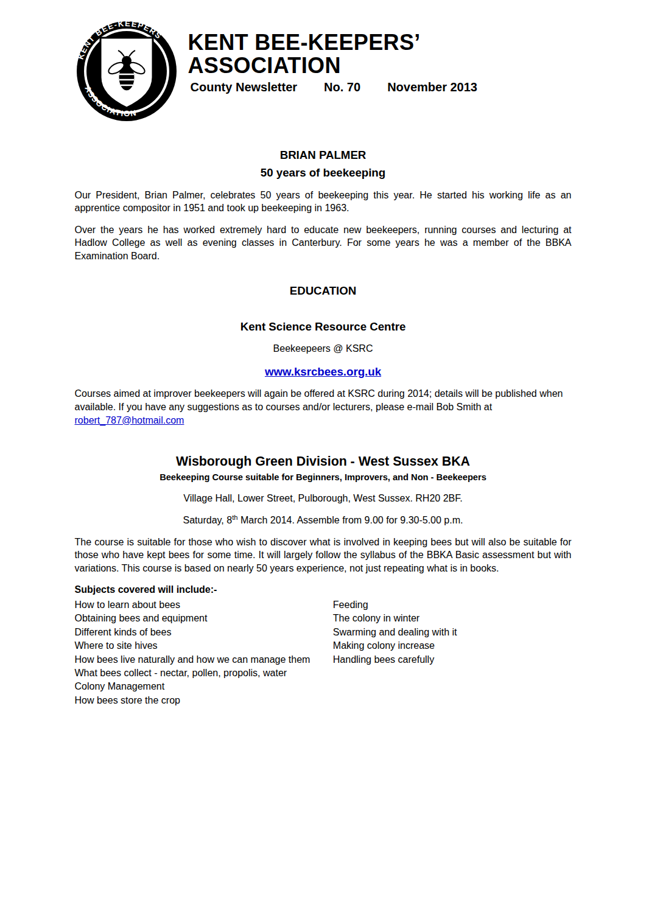KENT BEE-KEEPERS ASSOCIATION
KENT BEE-KEEPERS’ ASSOCIATION
County Newsletter No. 70 November 2013
BRIAN PALMER
50 years of beekeeping
Our President, Brian Palmer, celebrates 50 years of beekeeping this year. He started his working life as an apprentice compositor in 1951 and took up beekeeping in 1963.
Over the years he has worked extremely hard to educate new beekeepers, running courses and lecturing at Hadlow College as well as evening classes in Canterbury. For some years he was a member of the BBKA Examination Board.
EDUCATION
Kent Science Resource Centre
Beekeepeers @ KSRC
www.ksrcbees.org.uk
Courses aimed at improver beekeepers will again be offered at KSRC during 2014; details will be published when available. If you have any suggestions as to courses and/or lecturers, please e-mail Bob Smith at robert_787@hotmail.com
Wisborough Green Division - West Sussex BKA
Beekeeping Course suitable for Beginners, Improvers, and Non - Beekeepers
Village Hall, Lower Street, Pulborough, West Sussex. RH20 2BF.
Saturday, 8th March 2014. Assemble from 9.00 for 9.30-5.00 p.m.
The course is suitable for those who wish to discover what is involved in keeping bees but will also be suitable for those who have kept bees for some time. It will largely follow the syllabus of the BBKA Basic assessment but with variations. This course is based on nearly 50 years experience, not just repeating what is in books.
Subjects covered will include:-
| How to learn about bees | Feeding |
| Obtaining bees and equipment | The colony in winter |
| Different kinds of bees | Swarming and dealing with it |
| Where to site hives | Making colony increase |
| How bees live naturally and how we can manage them | Handling bees carefully |
| What bees collect - nectar, pollen, propolis, water | |
| Colony Management | |
| How bees store the crop | |